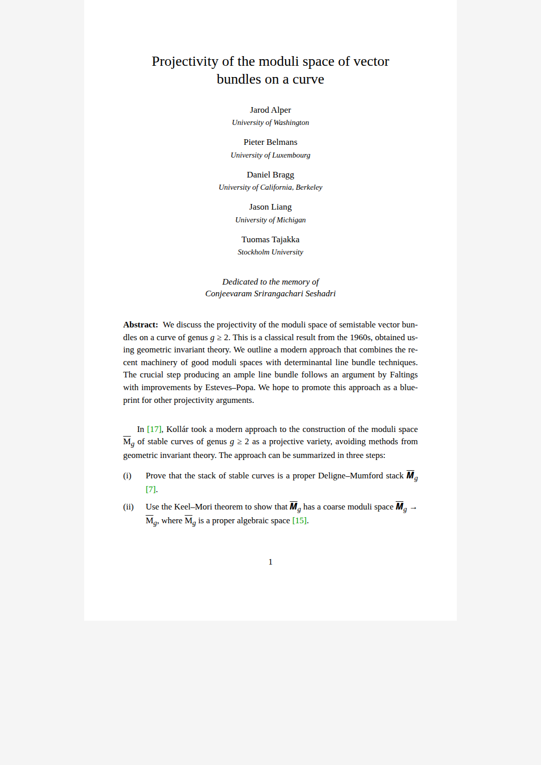Projectivity of the moduli space of vector
bundles on a curve
Jarod Alper
University of Washington
Pieter Belmans
University of Luxembourg
Daniel Bragg
University of California, Berkeley
Jason Liang
University of Michigan
Tuomas Tajakka
Stockholm University
Dedicated to the memory of
Conjeevaram Srirangachari Seshadri
Abstract: We discuss the projectivity of the moduli space of semistable vector bundles on a curve of genus g ≥ 2. This is a classical result from the 1960s, obtained using geometric invariant theory. We outline a modern approach that combines the recent machinery of good moduli spaces with determinantal line bundle techniques. The crucial step producing an ample line bundle follows an argument by Faltings with improvements by Esteves–Popa. We hope to promote this approach as a blueprint for other projectivity arguments.
In [17], Kollár took a modern approach to the construction of the moduli space Mg of stable curves of genus g ≥ 2 as a projective variety, avoiding methods from geometric invariant theory. The approach can be summarized in three steps:
(i) Prove that the stack of stable curves is a proper Deligne–Mumford stack 𝑴g [7].
(ii) Use the Keel–Mori theorem to show that 𝑴g has a coarse moduli space 𝑴g → Mg, where Mg is a proper algebraic space [15].
1